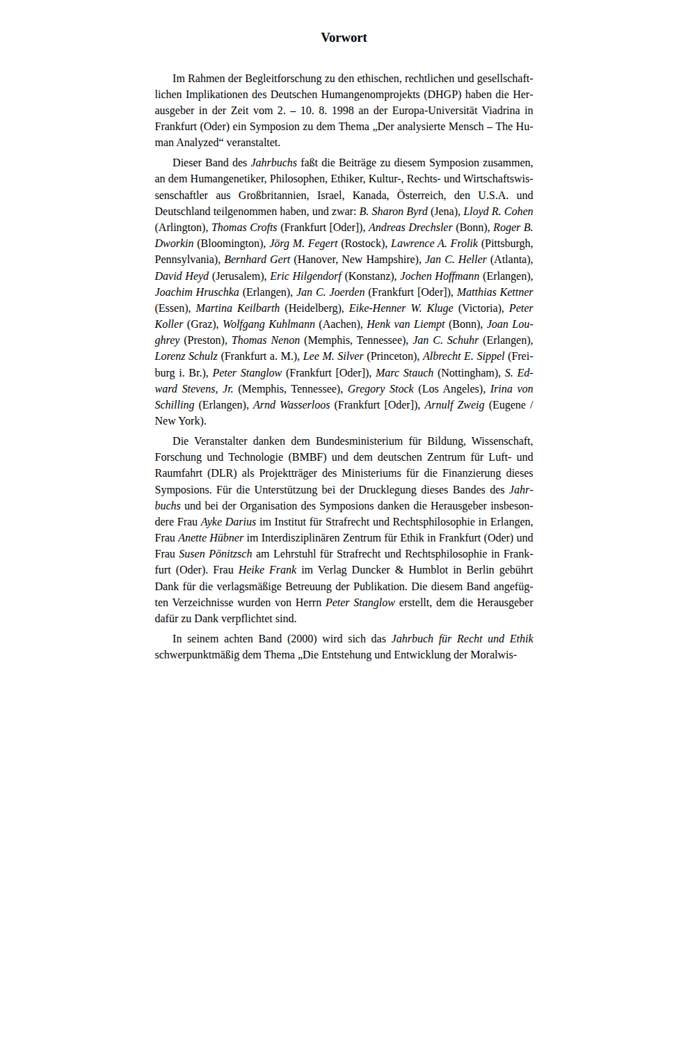Vorwort
Im Rahmen der Begleitforschung zu den ethischen, rechtlichen und gesellschaftlichen Implikationen des Deutschen Humangenomprojekts (DHGP) haben die Herausgeber in der Zeit vom 2. – 10. 8. 1998 an der Europa-Universität Viadrina in Frankfurt (Oder) ein Symposion zu dem Thema „Der analysierte Mensch – The Human Analyzed“ veranstaltet.
Dieser Band des Jahrbuchs faßt die Beiträge zu diesem Symposion zusammen, an dem Humangenetiker, Philosophen, Ethiker, Kultur-, Rechts- und Wirtschaftswissenschaftler aus Großbritannien, Israel, Kanada, Österreich, den U.S.A. und Deutschland teilgenommen haben, und zwar: B. Sharon Byrd (Jena), Lloyd R. Cohen (Arlington), Thomas Crofts (Frankfurt [Oder]), Andreas Drechsler (Bonn), Roger B. Dworkin (Bloomington), Jörg M. Fegert (Rostock), Lawrence A. Frolik (Pittsburgh, Pennsylvania), Bernhard Gert (Hanover, New Hampshire), Jan C. Heller (Atlanta), David Heyd (Jerusalem), Eric Hilgendorf (Konstanz), Jochen Hoffmann (Erlangen), Joachim Hruschka (Erlangen), Jan C. Joerden (Frankfurt [Oder]), Matthias Kettner (Essen), Martina Keilbarth (Heidelberg), Eike-Henner W. Kluge (Victoria), Peter Koller (Graz), Wolfgang Kuhlmann (Aachen), Henk van Liempt (Bonn), Joan Loughrey (Preston), Thomas Nenon (Memphis, Tennessee), Jan C. Schuhr (Erlangen), Lorenz Schulz (Frankfurt a. M.), Lee M. Silver (Princeton), Albrecht E. Sippel (Freiburg i. Br.), Peter Stanglow (Frankfurt [Oder]), Marc Stauch (Nottingham), S. Edward Stevens, Jr. (Memphis, Tennessee), Gregory Stock (Los Angeles), Irina von Schilling (Erlangen), Arnd Wasserloos (Frankfurt [Oder]), Arnulf Zweig (Eugene / New York).
Die Veranstalter danken dem Bundesministerium für Bildung, Wissenschaft, Forschung und Technologie (BMBF) und dem deutschen Zentrum für Luft- und Raumfahrt (DLR) als Projektträger des Ministeriums für die Finanzierung dieses Symposions. Für die Unterstützung bei der Drucklegung dieses Bandes des Jahrbuchs und bei der Organisation des Symposions danken die Herausgeber insbesondere Frau Ayke Darius im Institut für Strafrecht und Rechtsphilosophie in Erlangen, Frau Anette Hübner im Interdisziplinären Zentrum für Ethik in Frankfurt (Oder) und Frau Susen Pönitzsch am Lehrstuhl für Strafrecht und Rechtsphilosophie in Frankfurt (Oder). Frau Heike Frank im Verlag Duncker & Humblot in Berlin gebührt Dank für die verlagsmäßige Betreuung der Publikation. Die diesem Band angefügten Verzeichnisse wurden von Herrn Peter Stanglow erstellt, dem die Herausgeber dafür zu Dank verpflichtet sind.
In seinem achten Band (2000) wird sich das Jahrbuch für Recht und Ethik schwerpunktmäßig dem Thema „Die Entstehung und Entwicklung der Moralwis-